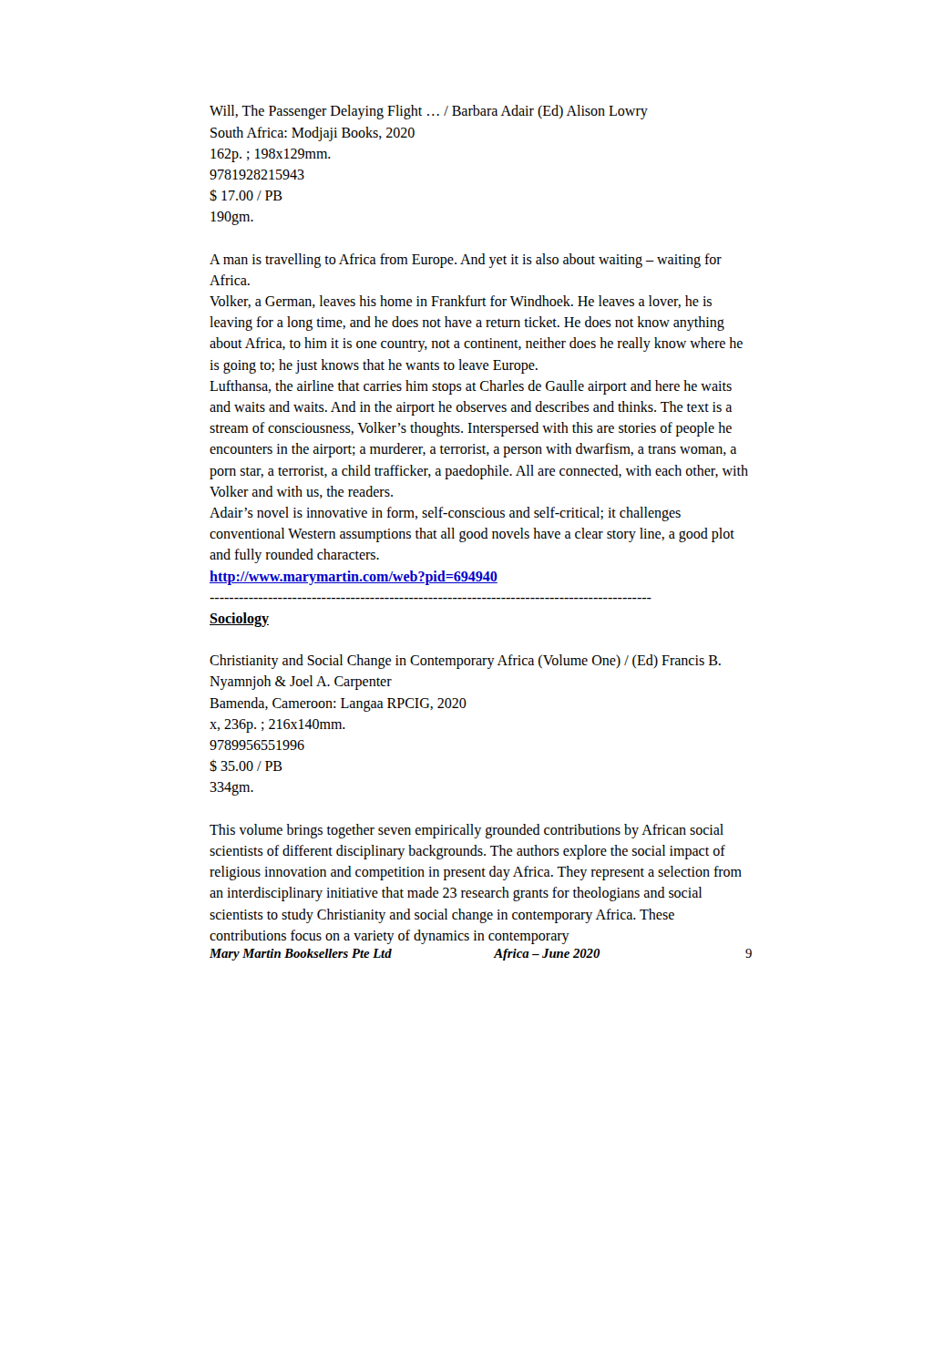Will, The Passenger Delaying Flight … / Barbara Adair (Ed) Alison Lowry
South Africa: Modjaji Books, 2020
162p. ; 198x129mm.
9781928215943
$ 17.00 / PB
190gm.
A man is travelling to Africa from Europe. And yet it is also about waiting – waiting for Africa.
Volker, a German, leaves his home in Frankfurt for Windhoek. He leaves a lover, he is leaving for a long time, and he does not have a return ticket. He does not know anything about Africa, to him it is one country, not a continent, neither does he really know where he is going to; he just knows that he wants to leave Europe.
Lufthansa, the airline that carries him stops at Charles de Gaulle airport and here he waits and waits and waits. And in the airport he observes and describes and thinks. The text is a stream of consciousness, Volker’s thoughts. Interspersed with this are stories of people he encounters in the airport; a murderer, a terrorist, a person with dwarfism, a trans woman, a porn star, a terrorist, a child trafficker, a paedophile. All are connected, with each other, with Volker and with us, the readers.
Adair’s novel is innovative in form, self-conscious and self-critical; it challenges conventional Western assumptions that all good novels have a clear story line, a good plot and fully rounded characters.
http://www.marymartin.com/web?pid=694940
-------------------------------------------------------------------------------------------
Sociology
Christianity and Social Change in Contemporary Africa (Volume One) / (Ed) Francis B. Nyamnjoh & Joel A. Carpenter
Bamenda, Cameroon: Langaa RPCIG, 2020
x, 236p. ; 216x140mm.
9789956551996
$ 35.00 / PB
334gm.
This volume brings together seven empirically grounded contributions by African social scientists of different disciplinary backgrounds. The authors explore the social impact of religious innovation and competition in present day Africa. They represent a selection from an interdisciplinary initiative that made 23 research grants for theologians and social scientists to study Christianity and social change in contemporary Africa. These contributions focus on a variety of dynamics in contemporary
Mary Martin Booksellers Pte Ltd Africa – June 2020 9